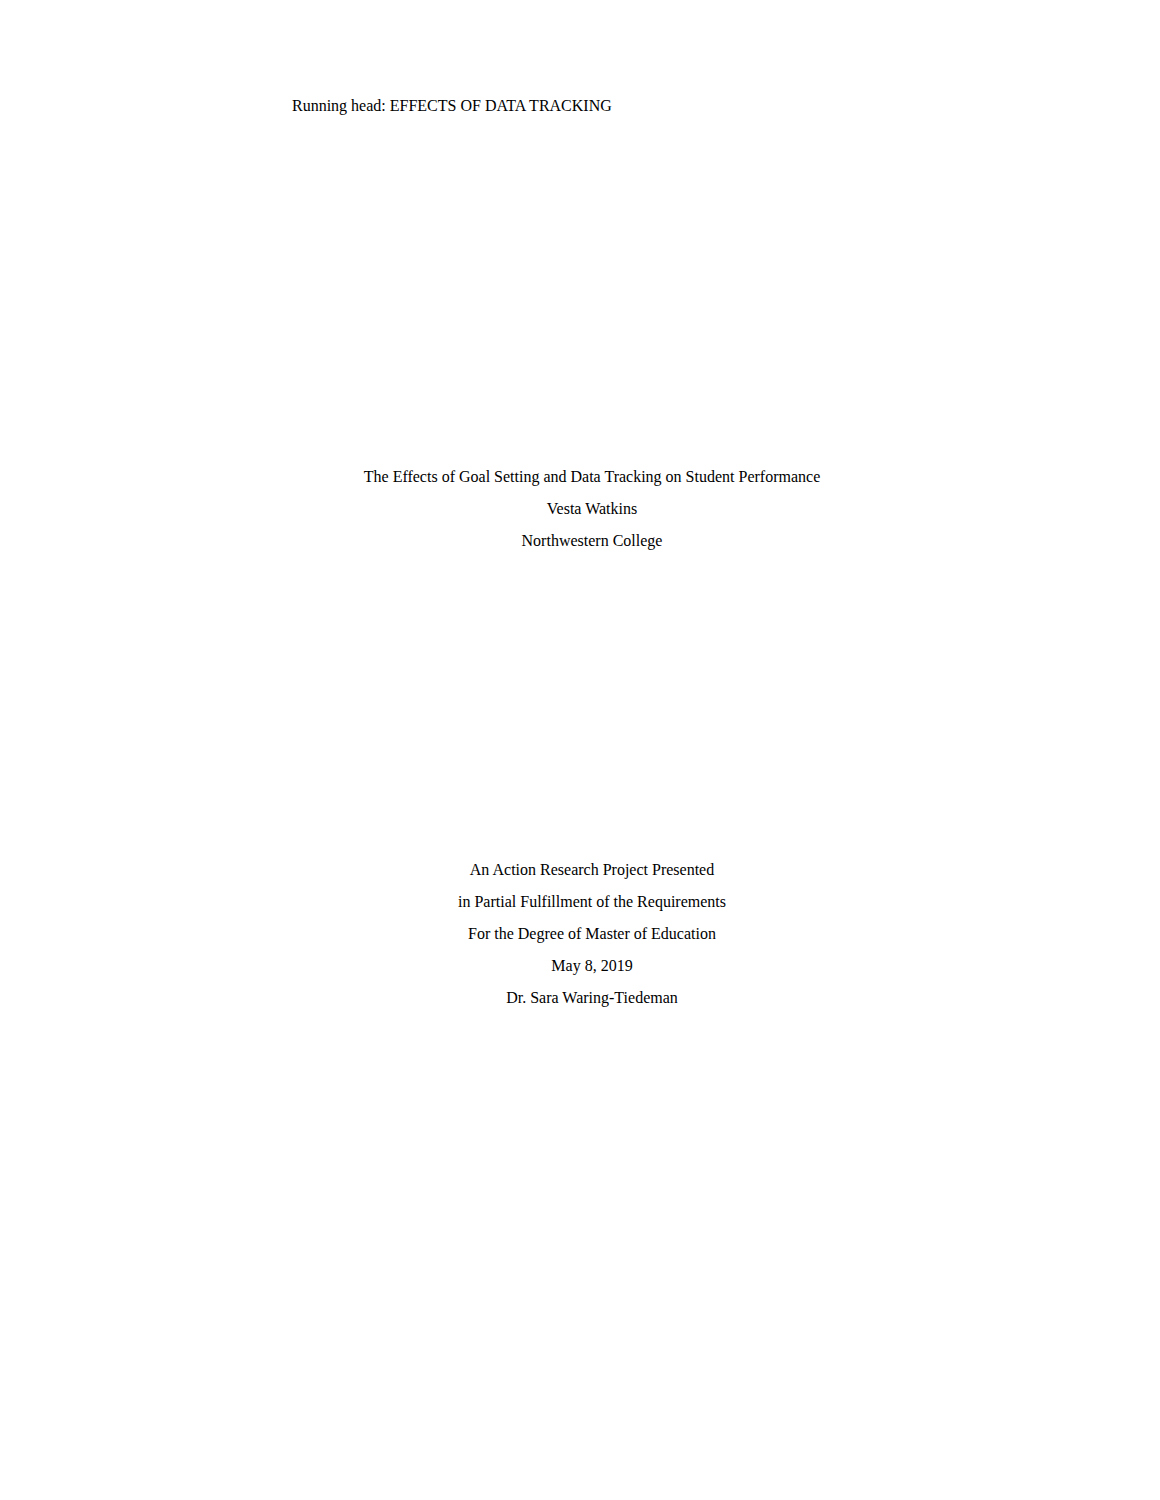Running head: EFFECTS OF DATA TRACKING
The Effects of Goal Setting and Data Tracking on Student Performance
Vesta Watkins
Northwestern College
An Action Research Project Presented
in Partial Fulfillment of the Requirements
For the Degree of Master of Education
May 8, 2019
Dr. Sara Waring-Tiedeman